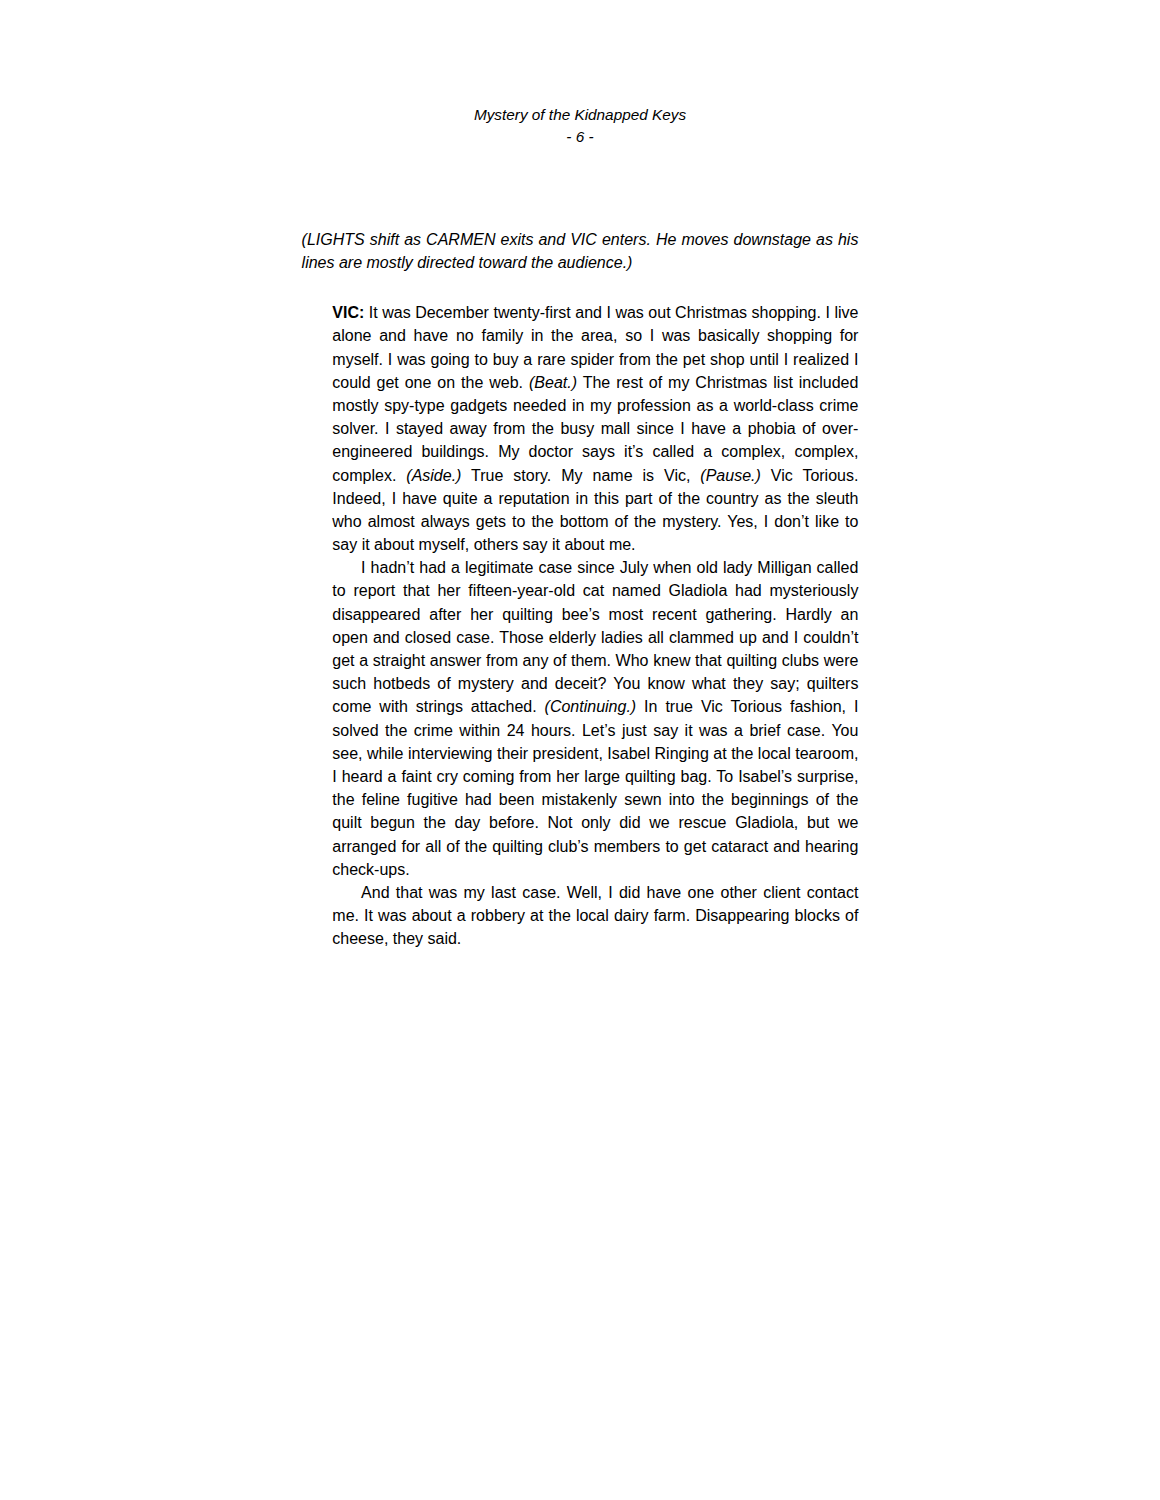Mystery of the Kidnapped Keys
- 6 -
(LIGHTS shift as CARMEN exits and VIC enters. He moves downstage as his lines are mostly directed toward the audience.)
VIC: It was December twenty-first and I was out Christmas shopping. I live alone and have no family in the area, so I was basically shopping for myself. I was going to buy a rare spider from the pet shop until I realized I could get one on the web. (Beat.) The rest of my Christmas list included mostly spy-type gadgets needed in my profession as a world-class crime solver. I stayed away from the busy mall since I have a phobia of over-engineered buildings. My doctor says it’s called a complex, complex, complex. (Aside.) True story. My name is Vic, (Pause.) Vic Torious. Indeed, I have quite a reputation in this part of the country as the sleuth who almost always gets to the bottom of the mystery. Yes, I don’t like to say it about myself, others say it about me.
I hadn’t had a legitimate case since July when old lady Milligan called to report that her fifteen-year-old cat named Gladiola had mysteriously disappeared after her quilting bee’s most recent gathering. Hardly an open and closed case. Those elderly ladies all clammed up and I couldn’t get a straight answer from any of them. Who knew that quilting clubs were such hotbeds of mystery and deceit? You know what they say; quilters come with strings attached. (Continuing.) In true Vic Torious fashion, I solved the crime within 24 hours. Let’s just say it was a brief case. You see, while interviewing their president, Isabel Ringing at the local tearoom, I heard a faint cry coming from her large quilting bag. To Isabel’s surprise, the feline fugitive had been mistakenly sewn into the beginnings of the quilt begun the day before. Not only did we rescue Gladiola, but we arranged for all of the quilting club’s members to get cataract and hearing check-ups.
And that was my last case. Well, I did have one other client contact me. It was about a robbery at the local dairy farm. Disappearing blocks of cheese, they said.